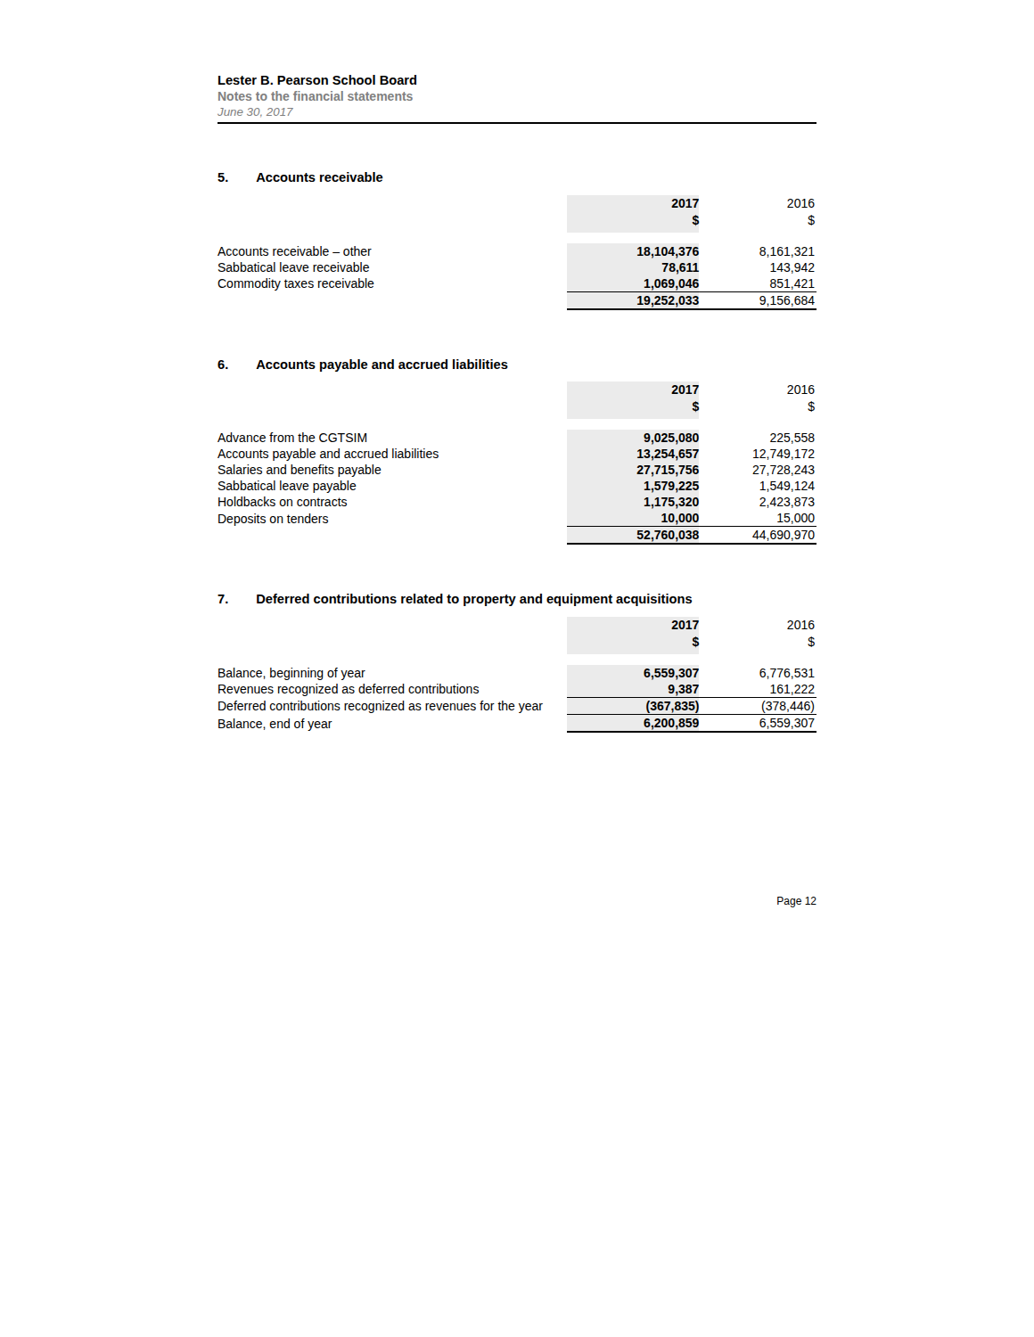Lester B. Pearson School Board
Notes to the financial statements
June 30, 2017
5. Accounts receivable
| | 2017 | 2016 |
| | $ | $ |
| Accounts receivable – other | 18,104,376 | 8,161,321 |
| Sabbatical leave receivable | 78,611 | 143,942 |
| Commodity taxes receivable | 1,069,046 | 851,421 |
| | 19,252,033 | 9,156,684 |
6. Accounts payable and accrued liabilities
| | 2017 | 2016 |
| | $ | $ |
| Advance from the CGTSIM | 9,025,080 | 225,558 |
| Accounts payable and accrued liabilities | 13,254,657 | 12,749,172 |
| Salaries and benefits payable | 27,715,756 | 27,728,243 |
| Sabbatical leave payable | 1,579,225 | 1,549,124 |
| Holdbacks on contracts | 1,175,320 | 2,423,873 |
| Deposits on tenders | 10,000 | 15,000 |
| | 52,760,038 | 44,690,970 |
7. Deferred contributions related to property and equipment acquisitions
| | 2017 | 2016 |
| | $ | $ |
| Balance, beginning of year | 6,559,307 | 6,776,531 |
| Revenues recognized as deferred contributions | 9,387 | 161,222 |
| Deferred contributions recognized as revenues for the year | (367,835) | (378,446) |
| Balance, end of year | 6,200,859 | 6,559,307 |
Page 12